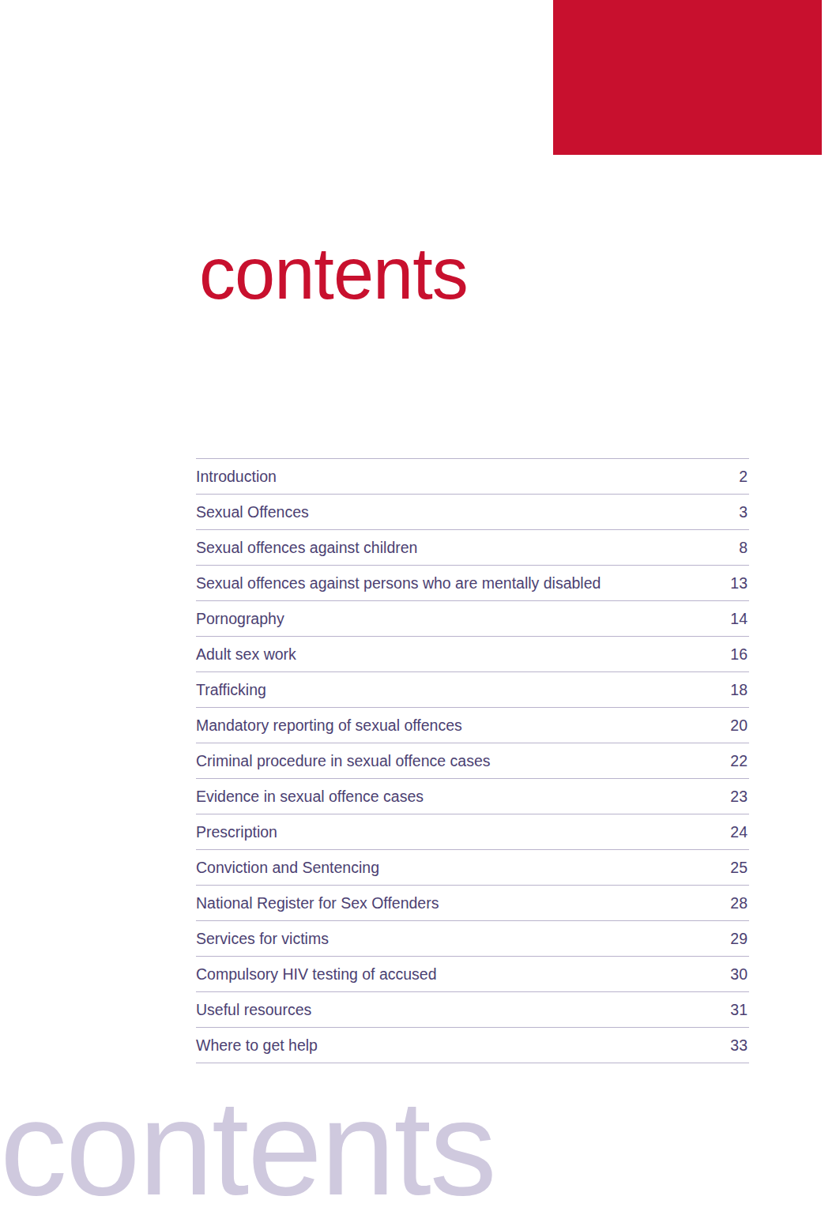contents
| Introduction | 2 |
| Sexual Offences | 3 |
| Sexual offences against children | 8 |
| Sexual offences against persons who are mentally disabled | 13 |
| Pornography | 14 |
| Adult sex work | 16 |
| Trafficking | 18 |
| Mandatory reporting of sexual offences | 20 |
| Criminal procedure in sexual offence cases | 22 |
| Evidence in sexual offence cases | 23 |
| Prescription | 24 |
| Conviction and Sentencing | 25 |
| National Register for Sex Offenders | 28 |
| Services for victims | 29 |
| Compulsory HIV testing of accused | 30 |
| Useful resources | 31 |
| Where to get help | 33 |
contents